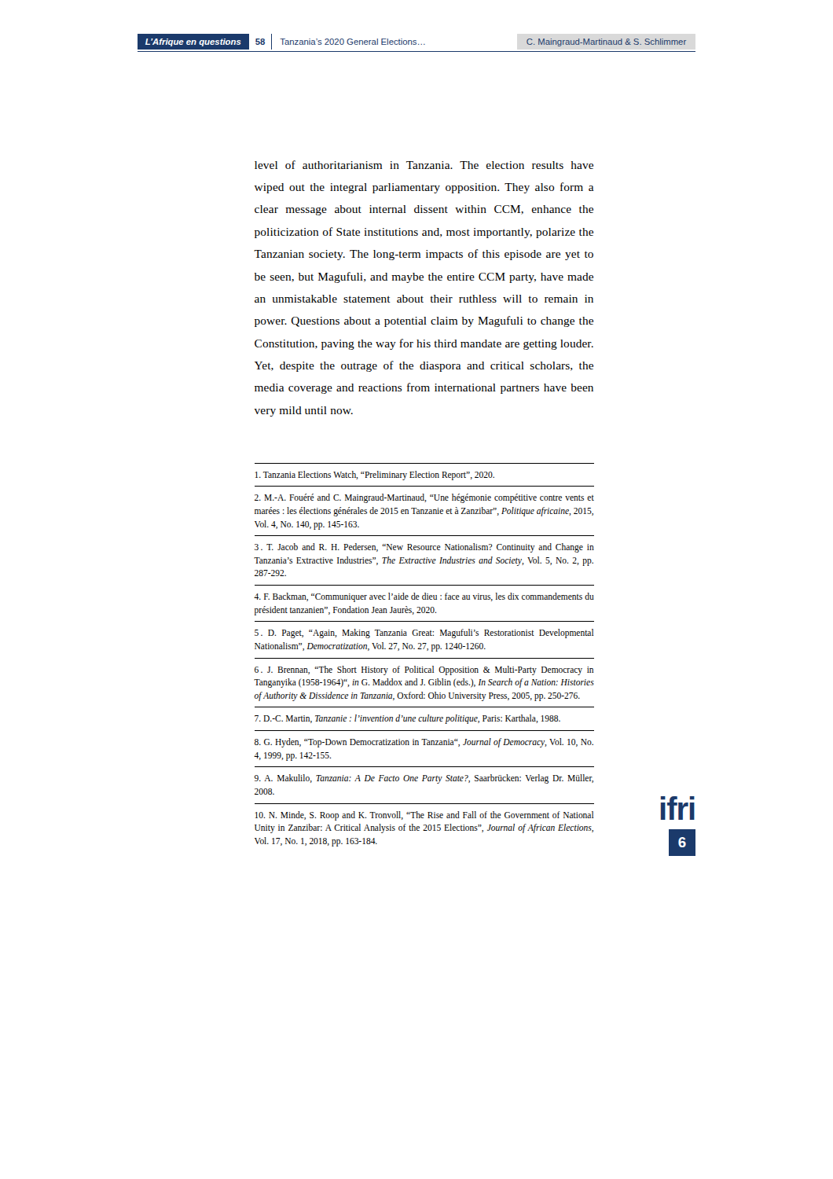L’Afrique en questions
58
Tanzania’s 2020 General Elections…
C. Maingraud-Martinaud & S. Schlimmer
level of authoritarianism in Tanzania. The election results have wiped out the integral parliamentary opposition. They also form a clear message about internal dissent within CCM, enhance the politicization of State institutions and, most importantly, polarize the Tanzanian society. The long-term impacts of this episode are yet to be seen, but Magufuli, and maybe the entire CCM party, have made an unmistakable statement about their ruthless will to remain in power. Questions about a potential claim by Magufuli to change the Constitution, paving the way for his third mandate are getting louder. Yet, despite the outrage of the diaspora and critical scholars, the media coverage and reactions from international partners have been very mild until now.
1. Tanzania Elections Watch, “Preliminary Election Report”, 2020.
2. M.-A. Fouéré and C. Maingraud-Martinaud, “Une hégémonie compétitive contre vents et marées : les élections générales de 2015 en Tanzanie et à Zanzibar”, Politique africaine, 2015, Vol. 4, No. 140, pp. 145-163.
3 . T. Jacob and R. H. Pedersen, “New Resource Nationalism? Continuity and Change in Tanzania’s Extractive Industries”, The Extractive Industries and Society, Vol. 5, No. 2, pp. 287-292.
4. F. Backman, “Communiquer avec l’aide de dieu : face au virus, les dix commandements du président tanzanien”, Fondation Jean Jaurès, 2020.
5 . D. Paget, “Again, Making Tanzania Great: Magufuli’s Restorationist Developmental Nationalism”, Democratization, Vol. 27, No. 27, pp. 1240-1260.
6 . J. Brennan, “The Short History of Political Opposition & Multi-Party Democracy in Tanganyika (1958-1964)“, in G. Maddox and J. Giblin (eds.), In Search of a Nation: Histories of Authority & Dissidence in Tanzania, Oxford: Ohio University Press, 2005, pp. 250-276.
7. D.-C. Martin, Tanzanie : l’invention d’une culture politique, Paris: Karthala, 1988.
8. G. Hyden, “Top-Down Democratization in Tanzania“, Journal of Democracy, Vol. 10, No. 4, 1999, pp. 142-155.
9. A. Makulilo, Tanzania: A De Facto One Party State?, Saarbrücken: Verlag Dr. Müller, 2008.
10. N. Minde, S. Roop and K. Tronvoll, “The Rise and Fall of the Government of National Unity in Zanzibar: A Critical Analysis of the 2015 Elections”, Journal of African Elections, Vol. 17, No. 1, 2018, pp. 163-184.
ifri
6